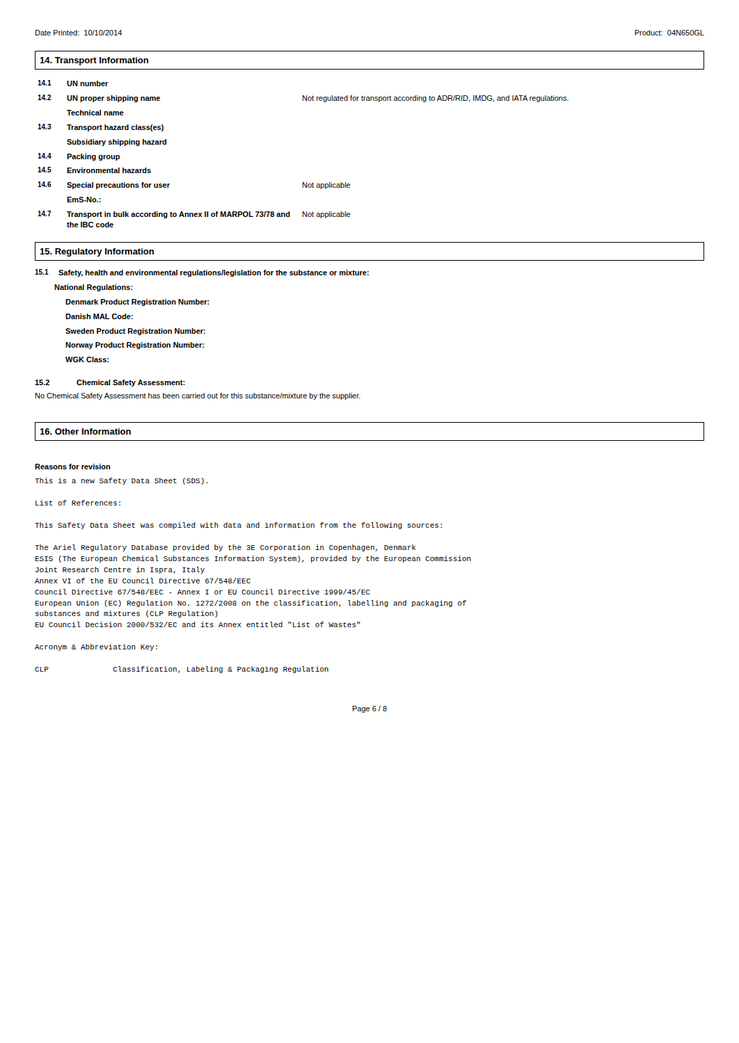Date Printed: 10/10/2014
Product: 04N650GL
14. Transport Information
| 14.1 | UN number | |
| 14.2 | UN proper shipping name | Not regulated for transport according to ADR/RID, IMDG, and IATA regulations. |
| | Technical name | |
| 14.3 | Transport hazard class(es) | |
| | Subsidiary shipping hazard | |
| 14.4 | Packing group | |
| 14.5 | Environmental hazards | |
| 14.6 | Special precautions for user | Not applicable |
| | EmS-No.: | |
| 14.7 | Transport in bulk according to Annex II of MARPOL 73/78 and the IBC code | Not applicable |
15. Regulatory Information
15.1
Safety, health and environmental regulations/legislation for the substance or mixture:
National Regulations:
Denmark Product Registration Number:
Danish MAL Code:
Sweden Product Registration Number:
Norway Product Registration Number:
WGK Class:
15.2 Chemical Safety Assessment:
No Chemical Safety Assessment has been carried out for this substance/mixture by the supplier.
16. Other Information
Reasons for revision
This is a new Safety Data Sheet (SDS).

List of References:

This Safety Data Sheet was compiled with data and information from the following sources:

The Ariel Regulatory Database provided by the 3E Corporation in Copenhagen, Denmark
ESIS (The European Chemical Substances Information System), provided by the European Commission
Joint Research Centre in Ispra, Italy
Annex VI of the EU Council Directive 67/548/EEC
Council Directive 67/548/EEC - Annex I or EU Council Directive 1999/45/EC
European Union (EC) Regulation No. 1272/2008 on the classification, labelling and packaging of
substances and mixtures (CLP Regulation)
EU Council Decision 2000/532/EC and its Annex entitled "List of Wastes"

Acronym & Abbreviation Key:

CLP              Classification, Labeling & Packaging Regulation
Page 6 / 8